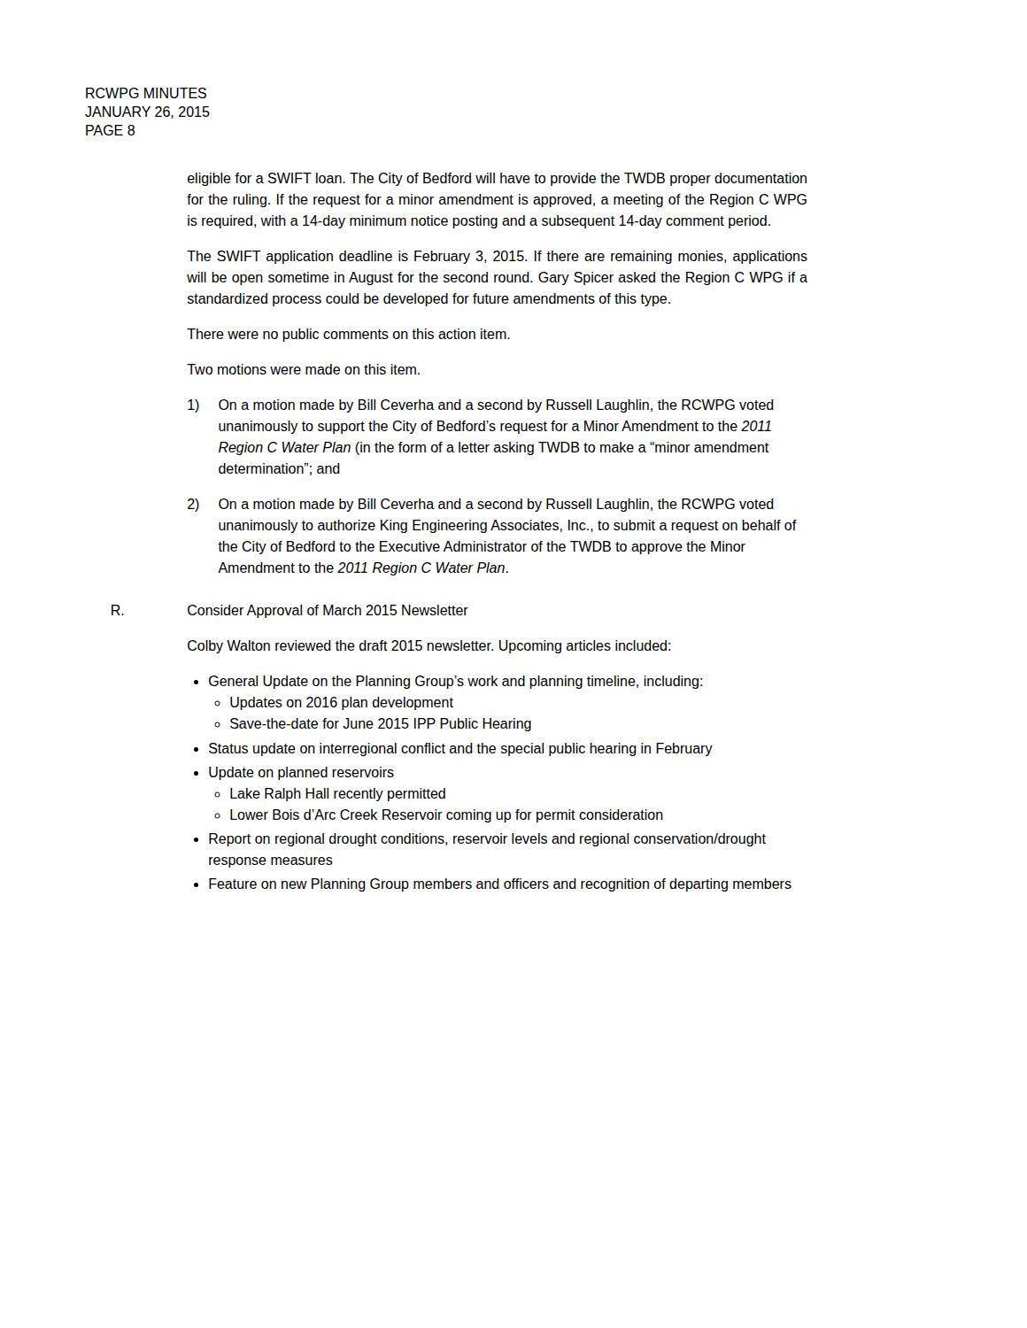RCWPG MINUTES
JANUARY 26, 2015
PAGE 8
eligible for a SWIFT loan. The City of Bedford will have to provide the TWDB proper documentation for the ruling. If the request for a minor amendment is approved, a meeting of the Region C WPG is required, with a 14-day minimum notice posting and a subsequent 14-day comment period.
The SWIFT application deadline is February 3, 2015. If there are remaining monies, applications will be open sometime in August for the second round. Gary Spicer asked the Region C WPG if a standardized process could be developed for future amendments of this type.
There were no public comments on this action item.
Two motions were made on this item.
1) On a motion made by Bill Ceverha and a second by Russell Laughlin, the RCWPG voted unanimously to support the City of Bedford’s request for a Minor Amendment to the 2011 Region C Water Plan (in the form of a letter asking TWDB to make a “minor amendment determination”; and
2) On a motion made by Bill Ceverha and a second by Russell Laughlin, the RCWPG voted unanimously to authorize King Engineering Associates, Inc., to submit a request on behalf of the City of Bedford to the Executive Administrator of the TWDB to approve the Minor Amendment to the 2011 Region C Water Plan.
R.
Consider Approval of March 2015 Newsletter
Colby Walton reviewed the draft 2015 newsletter. Upcoming articles included:
General Update on the Planning Group’s work and planning timeline, including:
Updates on 2016 plan development
Save-the-date for June 2015 IPP Public Hearing
Status update on interregional conflict and the special public hearing in February
Update on planned reservoirs
Lake Ralph Hall recently permitted
Lower Bois d’Arc Creek Reservoir coming up for permit consideration
Report on regional drought conditions, reservoir levels and regional conservation/drought response measures
Feature on new Planning Group members and officers and recognition of departing members